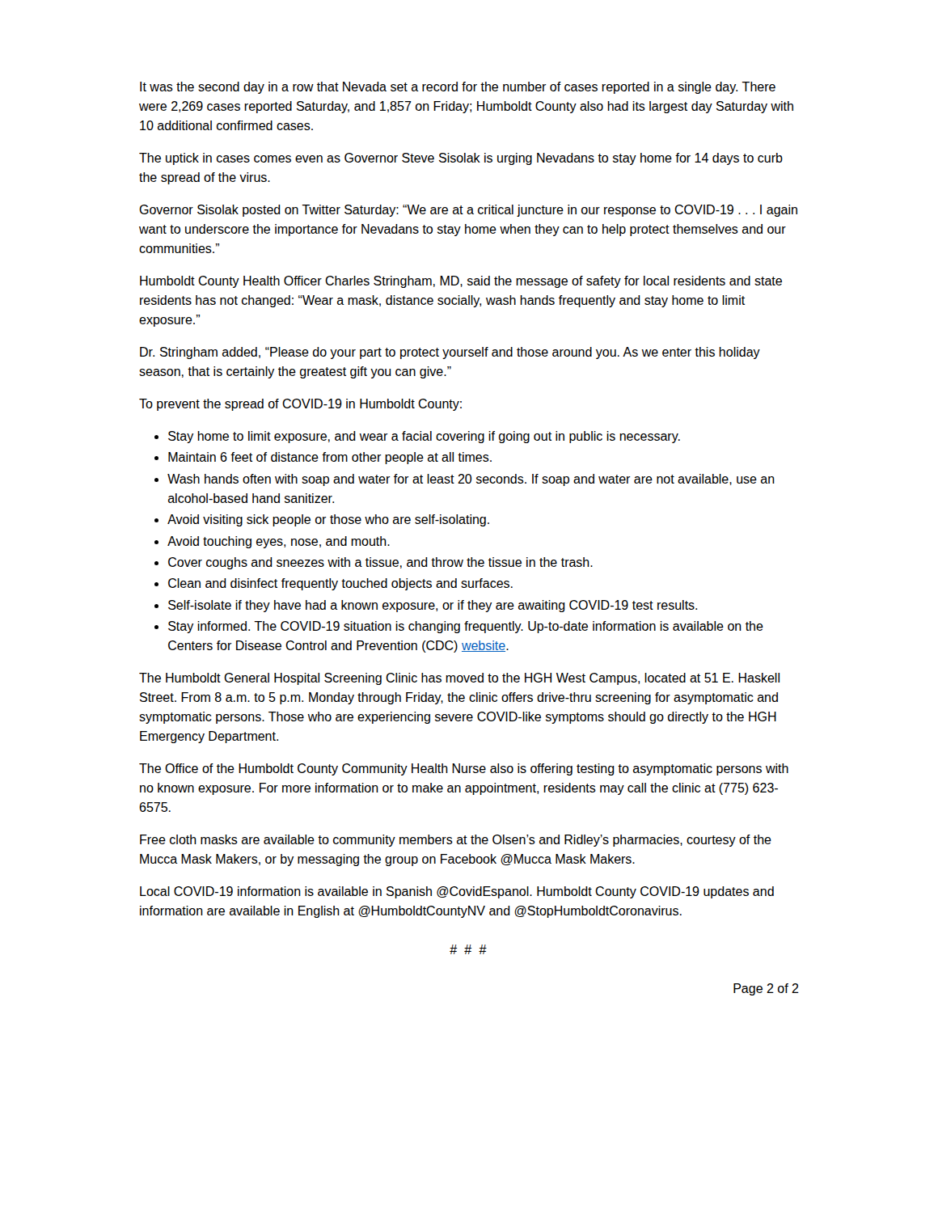It was the second day in a row that Nevada set a record for the number of cases reported in a single day. There were 2,269 cases reported Saturday, and 1,857 on Friday; Humboldt County also had its largest day Saturday with 10 additional confirmed cases.
The uptick in cases comes even as Governor Steve Sisolak is urging Nevadans to stay home for 14 days to curb the spread of the virus.
Governor Sisolak posted on Twitter Saturday: “We are at a critical juncture in our response to COVID-19 . . . I again want to underscore the importance for Nevadans to stay home when they can to help protect themselves and our communities.”
Humboldt County Health Officer Charles Stringham, MD, said the message of safety for local residents and state residents has not changed: “Wear a mask, distance socially, wash hands frequently and stay home to limit exposure.”
Dr. Stringham added, “Please do your part to protect yourself and those around you. As we enter this holiday season, that is certainly the greatest gift you can give.”
To prevent the spread of COVID-19 in Humboldt County:
Stay home to limit exposure, and wear a facial covering if going out in public is necessary.
Maintain 6 feet of distance from other people at all times.
Wash hands often with soap and water for at least 20 seconds. If soap and water are not available, use an alcohol-based hand sanitizer.
Avoid visiting sick people or those who are self-isolating.
Avoid touching eyes, nose, and mouth.
Cover coughs and sneezes with a tissue, and throw the tissue in the trash.
Clean and disinfect frequently touched objects and surfaces.
Self-isolate if they have had a known exposure, or if they are awaiting COVID-19 test results.
Stay informed. The COVID-19 situation is changing frequently. Up-to-date information is available on the Centers for Disease Control and Prevention (CDC) website.
The Humboldt General Hospital Screening Clinic has moved to the HGH West Campus, located at 51 E. Haskell Street. From 8 a.m. to 5 p.m. Monday through Friday, the clinic offers drive-thru screening for asymptomatic and symptomatic persons. Those who are experiencing severe COVID-like symptoms should go directly to the HGH Emergency Department.
The Office of the Humboldt County Community Health Nurse also is offering testing to asymptomatic persons with no known exposure. For more information or to make an appointment, residents may call the clinic at (775) 623-6575.
Free cloth masks are available to community members at the Olsen’s and Ridley’s pharmacies, courtesy of the Mucca Mask Makers, or by messaging the group on Facebook @Mucca Mask Makers.
Local COVID-19 information is available in Spanish @CovidEspanol. Humboldt County COVID-19 updates and information are available in English at @HumboldtCountyNV and @StopHumboldtCoronavirus.
# # #
Page 2 of 2